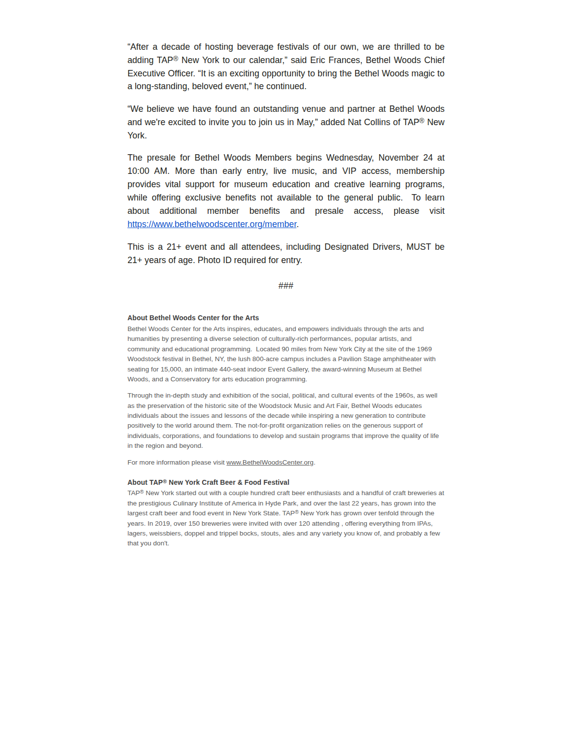“After a decade of hosting beverage festivals of our own, we are thrilled to be adding TAP® New York to our calendar,” said Eric Frances, Bethel Woods Chief Executive Officer. “It is an exciting opportunity to bring the Bethel Woods magic to a long-standing, beloved event,” he continued.
“We believe we have found an outstanding venue and partner at Bethel Woods and we're excited to invite you to join us in May,” added Nat Collins of TAP® New York.
The presale for Bethel Woods Members begins Wednesday, November 24 at 10:00 AM. More than early entry, live music, and VIP access, membership provides vital support for museum education and creative learning programs, while offering exclusive benefits not available to the general public. To learn about additional member benefits and presale access, please visit https://www.bethelwoodscenter.org/member.
This is a 21+ event and all attendees, including Designated Drivers, MUST be 21+ years of age. Photo ID required for entry.
###
About Bethel Woods Center for the Arts
Bethel Woods Center for the Arts inspires, educates, and empowers individuals through the arts and humanities by presenting a diverse selection of culturally-rich performances, popular artists, and community and educational programming. Located 90 miles from New York City at the site of the 1969 Woodstock festival in Bethel, NY, the lush 800-acre campus includes a Pavilion Stage amphitheater with seating for 15,000, an intimate 440-seat indoor Event Gallery, the award-winning Museum at Bethel Woods, and a Conservatory for arts education programming.
Through the in-depth study and exhibition of the social, political, and cultural events of the 1960s, as well as the preservation of the historic site of the Woodstock Music and Art Fair, Bethel Woods educates individuals about the issues and lessons of the decade while inspiring a new generation to contribute positively to the world around them. The not-for-profit organization relies on the generous support of individuals, corporations, and foundations to develop and sustain programs that improve the quality of life in the region and beyond.
For more information please visit www.BethelWoodsCenter.org.
About TAP® New York Craft Beer & Food Festival
TAP® New York started out with a couple hundred craft beer enthusiasts and a handful of craft breweries at the prestigious Culinary Institute of America in Hyde Park, and over the last 22 years, has grown into the largest craft beer and food event in New York State. TAP® New York has grown over tenfold through the years. In 2019, over 150 breweries were invited with over 120 attending , offering everything from IPAs, lagers, weissbiers, doppel and trippel bocks, stouts, ales and any variety you know of, and probably a few that you don't.